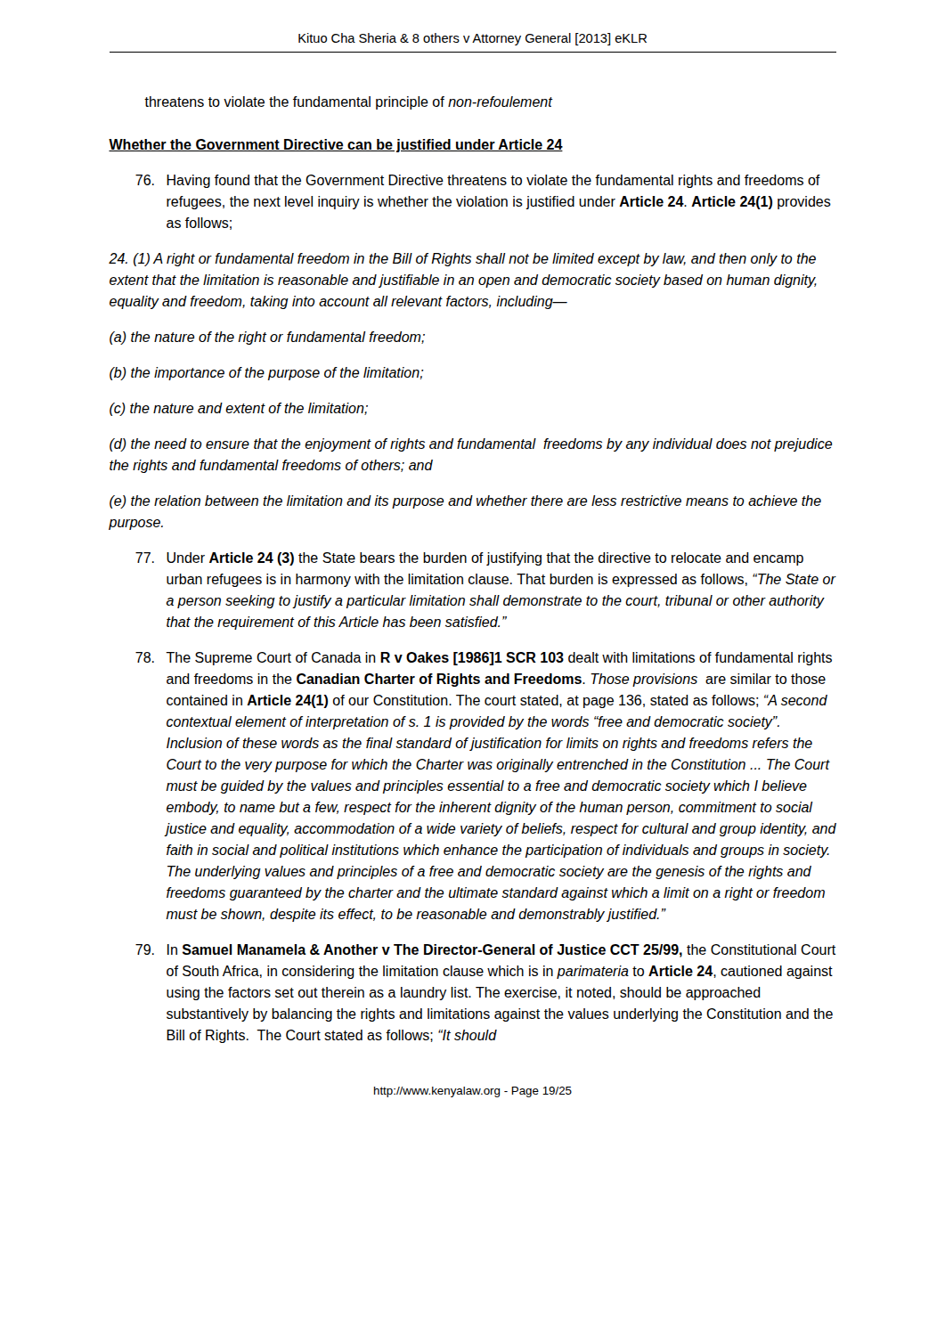Kituo Cha Sheria & 8 others v Attorney General [2013] eKLR
threatens to violate the fundamental principle of non-refoulement
Whether the Government Directive can be justified under Article 24
Having found that the Government Directive threatens to violate the fundamental rights and freedoms of refugees, the next level inquiry is whether the violation is justified under Article 24. Article 24(1) provides as follows;
24. (1) A right or fundamental freedom in the Bill of Rights shall not be limited except by law, and then only to the extent that the limitation is reasonable and justifiable in an open and democratic society based on human dignity, equality and freedom, taking into account all relevant factors, including—
(a) the nature of the right or fundamental freedom;
(b) the importance of the purpose of the limitation;
(c) the nature and extent of the limitation;
(d) the need to ensure that the enjoyment of rights and fundamental freedoms by any individual does not prejudice the rights and fundamental freedoms of others; and
(e) the relation between the limitation and its purpose and whether there are less restrictive means to achieve the purpose.
Under Article 24 (3) the State bears the burden of justifying that the directive to relocate and encamp urban refugees is in harmony with the limitation clause. That burden is expressed as follows, “The State or a person seeking to justify a particular limitation shall demonstrate to the court, tribunal or other authority that the requirement of this Article has been satisfied.”
The Supreme Court of Canada in R v Oakes [1986]1 SCR 103 dealt with limitations of fundamental rights and freedoms in the Canadian Charter of Rights and Freedoms. Those provisions are similar to those contained in Article 24(1) of our Constitution. The court stated, at page 136, stated as follows; “A second contextual element of interpretation of s. 1 is provided by the words “free and democratic society”. Inclusion of these words as the final standard of justification for limits on rights and freedoms refers the Court to the very purpose for which the Charter was originally entrenched in the Constitution ... The Court must be guided by the values and principles essential to a free and democratic society which I believe embody, to name but a few, respect for the inherent dignity of the human person, commitment to social justice and equality, accommodation of a wide variety of beliefs, respect for cultural and group identity, and faith in social and political institutions which enhance the participation of individuals and groups in society. The underlying values and principles of a free and democratic society are the genesis of the rights and freedoms guaranteed by the charter and the ultimate standard against which a limit on a right or freedom must be shown, despite its effect, to be reasonable and demonstrably justified.”
In Samuel Manamela & Another v The Director-General of Justice CCT 25/99, the Constitutional Court of South Africa, in considering the limitation clause which is in parimateria to Article 24, cautioned against using the factors set out therein as a laundry list. The exercise, it noted, should be approached substantively by balancing the rights and limitations against the values underlying the Constitution and the Bill of Rights. The Court stated as follows; “It should
http://www.kenyalaw.org - Page 19/25